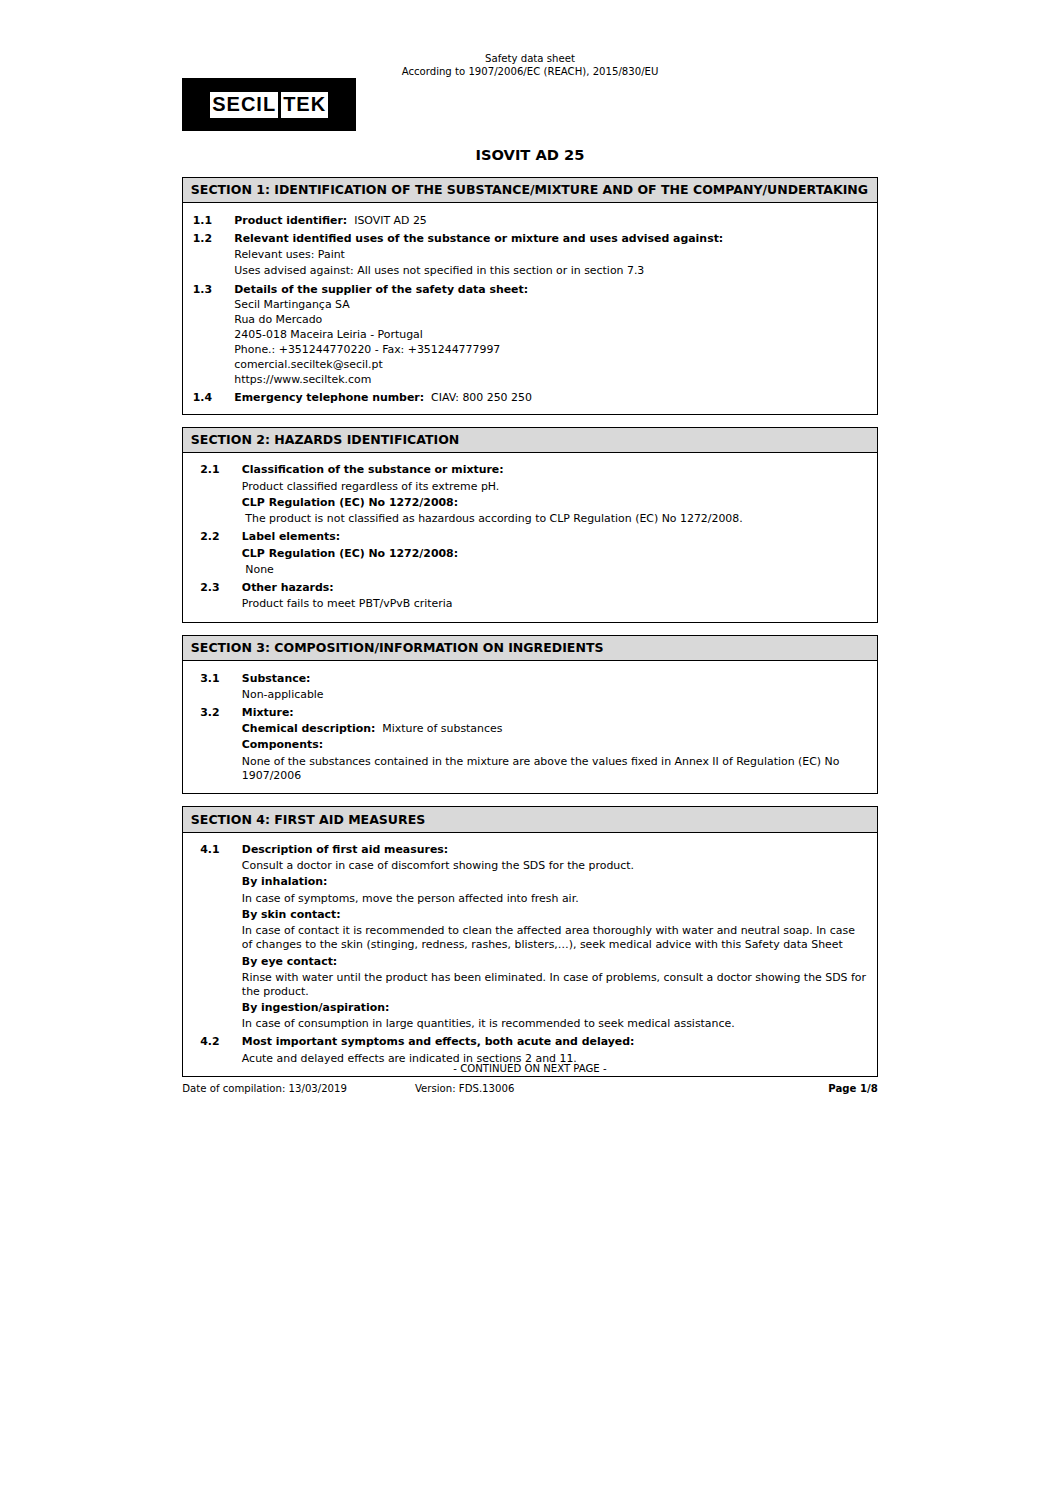Safety data sheet
According to 1907/2006/EC (REACH), 2015/830/EU
SECIL TEK
ISOVIT AD 25
SECTION 1: IDENTIFICATION OF THE SUBSTANCE/MIXTURE AND OF THE COMPANY/UNDERTAKING
1.1
Product identifier: ISOVIT AD 25
1.2
Relevant identified uses of the substance or mixture and uses advised against:
Relevant uses: Paint
Uses advised against: All uses not specified in this section or in section 7.3
1.3
Details of the supplier of the safety data sheet:
Secil Martingança SA
Rua do Mercado
2405-018 Maceira Leiria - Portugal
Phone.: +351244770220 - Fax: +351244777997
comercial.seciltek@secil.pt
https://www.seciltek.com
1.4
Emergency telephone number: CIAV: 800 250 250
SECTION 2: HAZARDS IDENTIFICATION
2.1
Classification of the substance or mixture:
Product classified regardless of its extreme pH.
CLP Regulation (EC) No 1272/2008:
The product is not classified as hazardous according to CLP Regulation (EC) No 1272/2008.
2.2
Label elements:
CLP Regulation (EC) No 1272/2008:
None
2.3
Other hazards:
Product fails to meet PBT/vPvB criteria
SECTION 3: COMPOSITION/INFORMATION ON INGREDIENTS
3.1
Substance:
Non-applicable
3.2
Mixture:
Chemical description: Mixture of substances
Components:
None of the substances contained in the mixture are above the values fixed in Annex II of Regulation (EC) No 1907/2006
SECTION 4: FIRST AID MEASURES
4.1
Description of first aid measures:
Consult a doctor in case of discomfort showing the SDS for the product.
By inhalation:
In case of symptoms, move the person affected into fresh air.
By skin contact:
In case of contact it is recommended to clean the affected area thoroughly with water and neutral soap. In case of changes to the skin (stinging, redness, rashes, blisters,…), seek medical advice with this Safety data Sheet
By eye contact:
Rinse with water until the product has been eliminated. In case of problems, consult a doctor showing the SDS for the product.
By ingestion/aspiration:
In case of consumption in large quantities, it is recommended to seek medical assistance.
4.2
Most important symptoms and effects, both acute and delayed:
Acute and delayed effects are indicated in sections 2 and 11.
- CONTINUED ON NEXT PAGE -
Date of compilation: 13/03/2019
Version: FDS.13006
Page 1/8